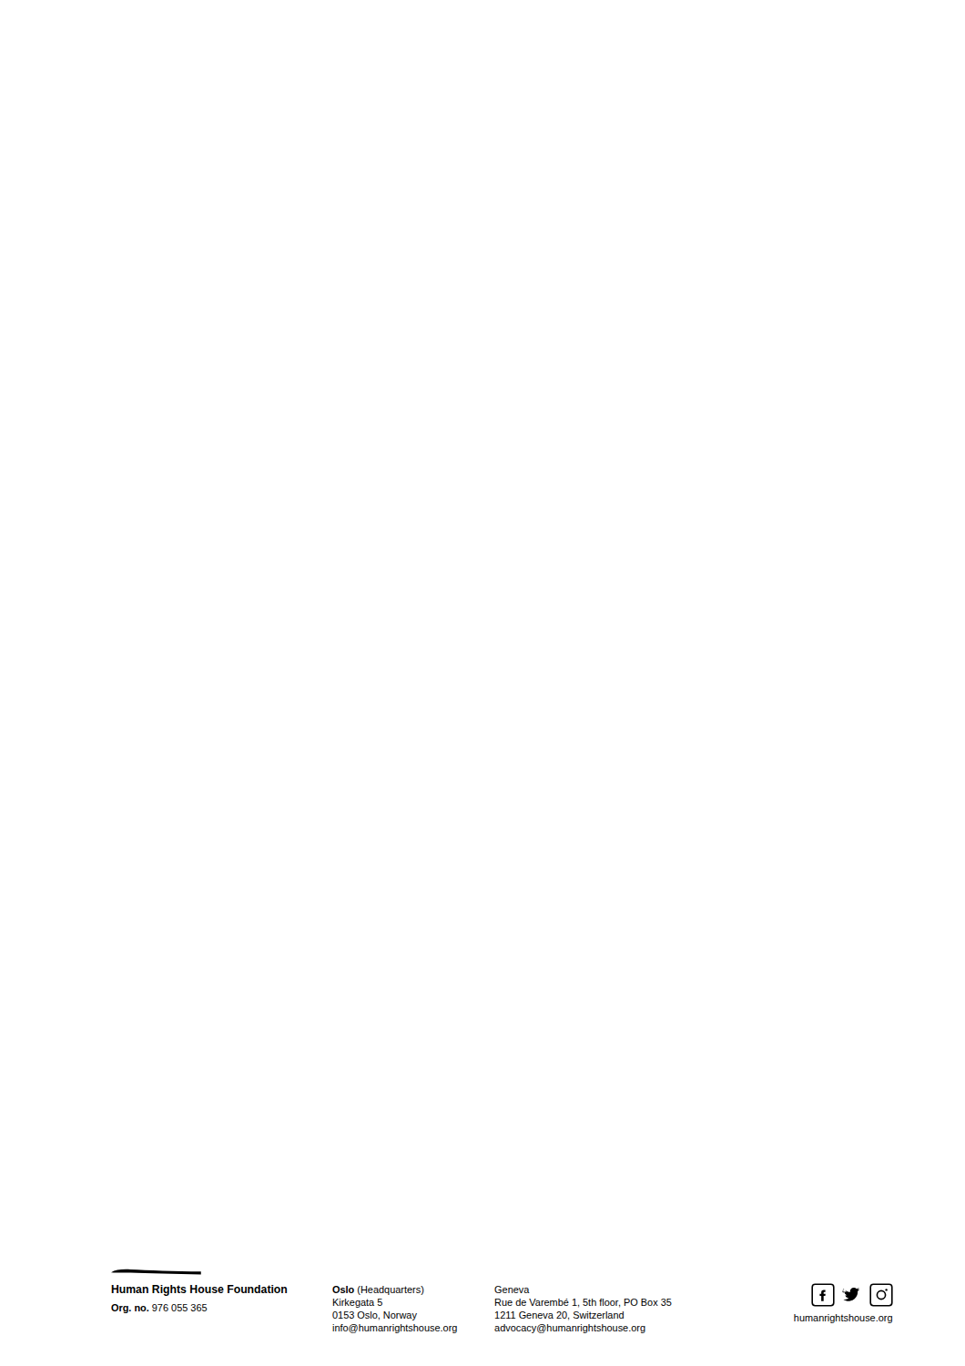Human Rights House Foundation
Org. no. 976 055 365
Oslo (Headquarters)
Kirkegata 5
0153 Oslo, Norway
info@humanrightshouse.org
Geneva
Rue de Varembé 1, 5th floor, PO Box 35
1211 Geneva 20, Switzerland
advocacy@humanrightshouse.org
humanrightshouse.org